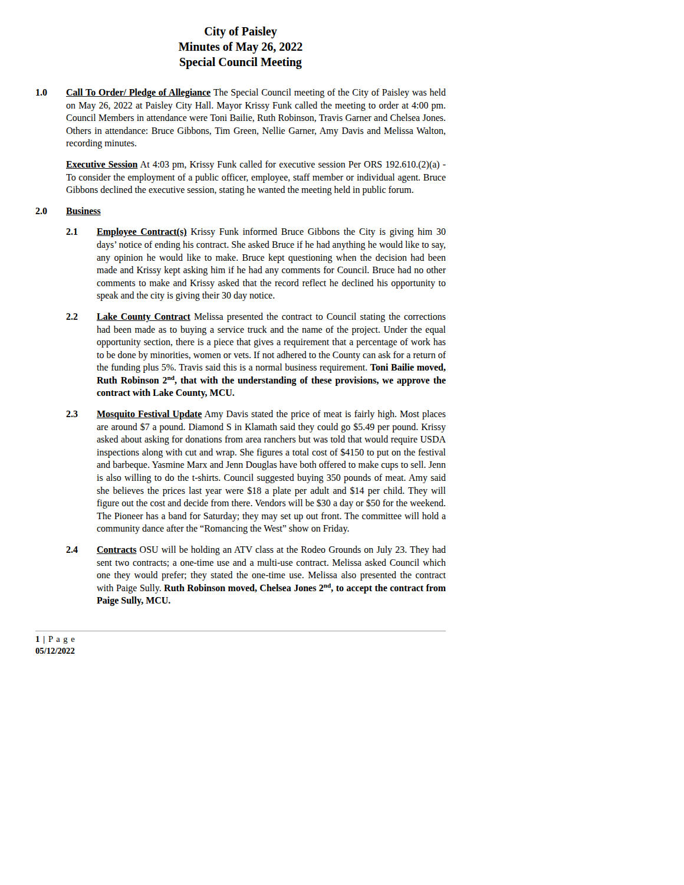City of Paisley
Minutes of May 26, 2022
Special Council Meeting
1.0
Call To Order/ Pledge of Allegiance The Special Council meeting of the City of Paisley was held on May 26, 2022 at Paisley City Hall. Mayor Krissy Funk called the meeting to order at 4:00 pm. Council Members in attendance were Toni Bailie, Ruth Robinson, Travis Garner and Chelsea Jones. Others in attendance: Bruce Gibbons, Tim Green, Nellie Garner, Amy Davis and Melissa Walton, recording minutes.
Executive Session At 4:03 pm, Krissy Funk called for executive session Per ORS 192.610.(2)(a) - To consider the employment of a public officer, employee, staff member or individual agent. Bruce Gibbons declined the executive session, stating he wanted the meeting held in public forum.
2.0
Business
2.1
Employee Contract(s) Krissy Funk informed Bruce Gibbons the City is giving him 30 days’ notice of ending his contract. She asked Bruce if he had anything he would like to say, any opinion he would like to make. Bruce kept questioning when the decision had been made and Krissy kept asking him if he had any comments for Council. Bruce had no other comments to make and Krissy asked that the record reflect he declined his opportunity to speak and the city is giving their 30 day notice.
2.2
Lake County Contract Melissa presented the contract to Council stating the corrections had been made as to buying a service truck and the name of the project. Under the equal opportunity section, there is a piece that gives a requirement that a percentage of work has to be done by minorities, women or vets. If not adhered to the County can ask for a return of the funding plus 5%. Travis said this is a normal business requirement. Toni Bailie moved, Ruth Robinson 2nd, that with the understanding of these provisions, we approve the contract with Lake County, MCU.
2.3
Mosquito Festival Update Amy Davis stated the price of meat is fairly high. Most places are around $7 a pound. Diamond S in Klamath said they could go $5.49 per pound. Krissy asked about asking for donations from area ranchers but was told that would require USDA inspections along with cut and wrap. She figures a total cost of $4150 to put on the festival and barbeque. Yasmine Marx and Jenn Douglas have both offered to make cups to sell. Jenn is also willing to do the t-shirts. Council suggested buying 350 pounds of meat. Amy said she believes the prices last year were $18 a plate per adult and $14 per child. They will figure out the cost and decide from there. Vendors will be $30 a day or $50 for the weekend. The Pioneer has a band for Saturday; they may set up out front. The committee will hold a community dance after the “Romancing the West” show on Friday.
2.4
Contracts OSU will be holding an ATV class at the Rodeo Grounds on July 23. They had sent two contracts; a one-time use and a multi-use contract. Melissa asked Council which one they would prefer; they stated the one-time use. Melissa also presented the contract with Paige Sully. Ruth Robinson moved, Chelsea Jones 2nd, to accept the contract from Paige Sully, MCU.
1 | P a g e
05/12/2022